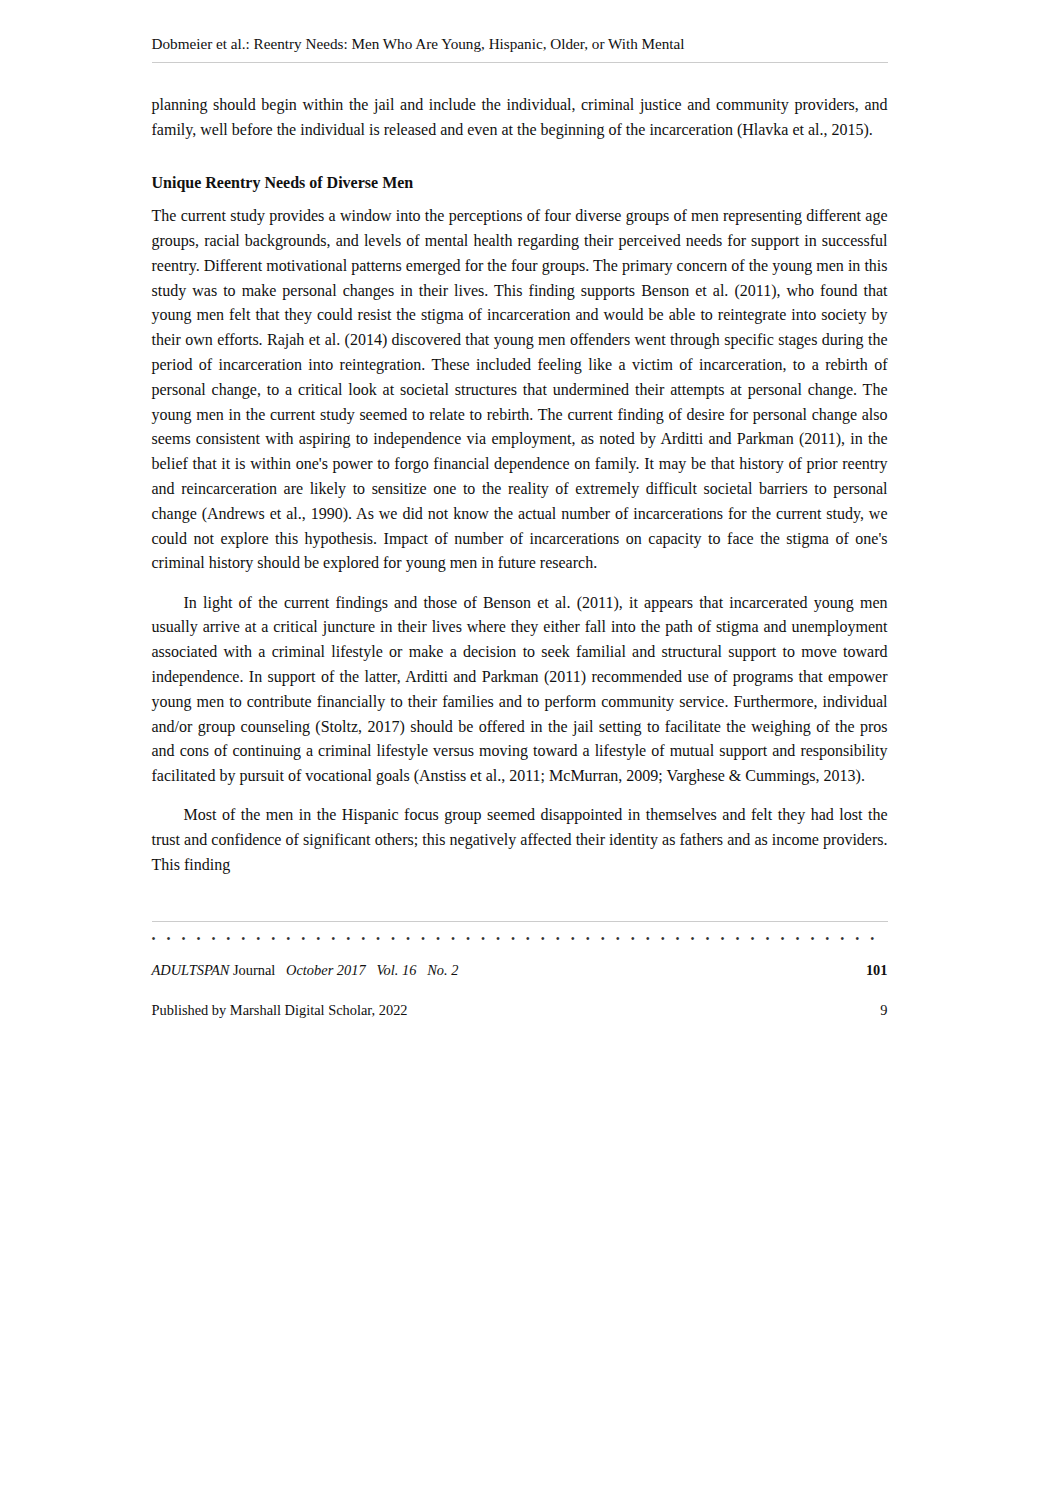Dobmeier et al.: Reentry Needs: Men Who Are Young, Hispanic, Older, or With Mental
planning should begin within the jail and include the individual, criminal justice and community providers, and family, well before the individual is released and even at the beginning of the incarceration (Hlavka et al., 2015).
Unique Reentry Needs of Diverse Men
The current study provides a window into the perceptions of four diverse groups of men representing different age groups, racial backgrounds, and levels of mental health regarding their perceived needs for support in successful reentry. Different motivational patterns emerged for the four groups. The primary concern of the young men in this study was to make personal changes in their lives. This finding supports Benson et al. (2011), who found that young men felt that they could resist the stigma of incarceration and would be able to reintegrate into society by their own efforts. Rajah et al. (2014) discovered that young men offenders went through specific stages during the period of incarceration into reintegration. These included feeling like a victim of incarceration, to a rebirth of personal change, to a critical look at societal structures that undermined their attempts at personal change. The young men in the current study seemed to relate to rebirth. The current finding of desire for personal change also seems consistent with aspiring to independence via employment, as noted by Arditti and Parkman (2011), in the belief that it is within one's power to forgo financial dependence on family. It may be that history of prior reentry and reincarceration are likely to sensitize one to the reality of extremely difficult societal barriers to personal change (Andrews et al., 1990). As we did not know the actual number of incarcerations for the current study, we could not explore this hypothesis. Impact of number of incarcerations on capacity to face the stigma of one's criminal history should be explored for young men in future research.
In light of the current findings and those of Benson et al. (2011), it appears that incarcerated young men usually arrive at a critical juncture in their lives where they either fall into the path of stigma and unemployment associated with a criminal lifestyle or make a decision to seek familial and structural support to move toward independence. In support of the latter, Arditti and Parkman (2011) recommended use of programs that empower young men to contribute financially to their families and to perform community service. Furthermore, individual and/or group counseling (Stoltz, 2017) should be offered in the jail setting to facilitate the weighing of the pros and cons of continuing a criminal lifestyle versus moving toward a lifestyle of mutual support and responsibility facilitated by pursuit of vocational goals (Anstiss et al., 2011; McMurran, 2009; Varghese & Cummings, 2013).
Most of the men in the Hispanic focus group seemed disappointed in themselves and felt they had lost the trust and confidence of significant others; this negatively affected their identity as fathers and as income providers. This finding
• • • • • • • • • • • • • • • • • • • • • • • • • • • • • • • • • • • • • • • • • • • • • • • • •
ADULTSPAN Journal October 2017 Vol. 16 No. 2 101
Published by Marshall Digital Scholar, 2022 9